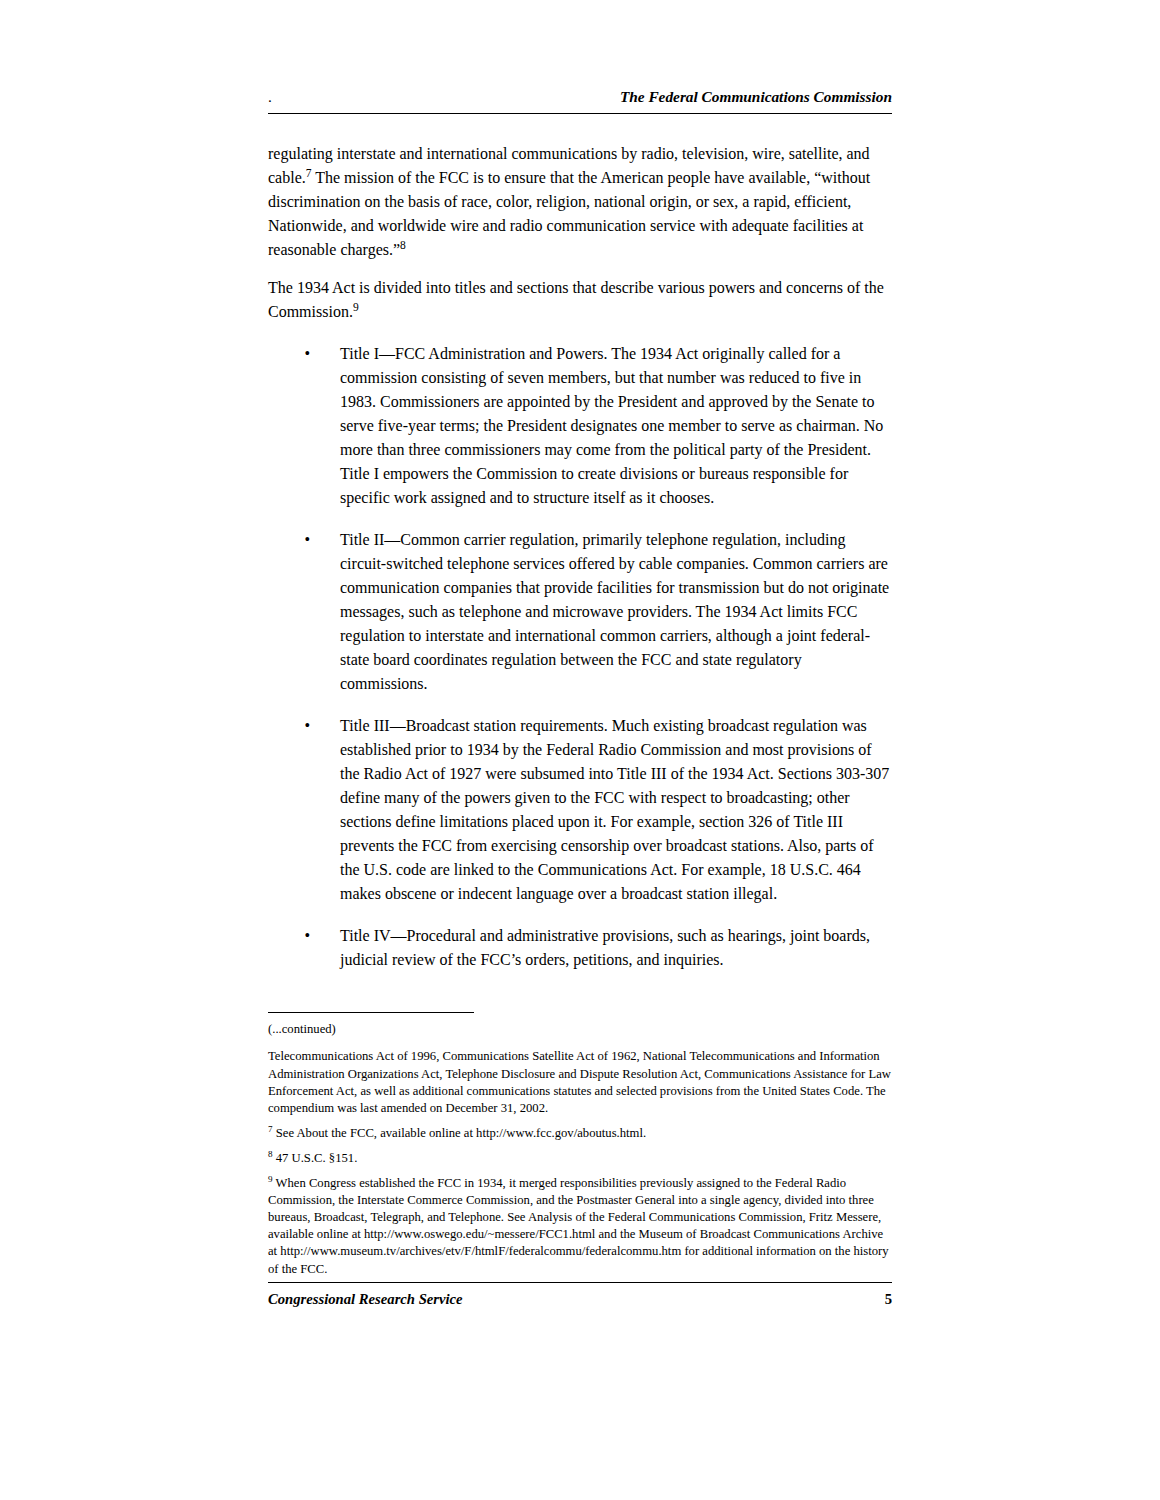. The Federal Communications Commission
regulating interstate and international communications by radio, television, wire, satellite, and cable.7 The mission of the FCC is to ensure that the American people have available, “without discrimination on the basis of race, color, religion, national origin, or sex, a rapid, efficient, Nationwide, and worldwide wire and radio communication service with adequate facilities at reasonable charges.”8
The 1934 Act is divided into titles and sections that describe various powers and concerns of the Commission.9
Title I—FCC Administration and Powers. The 1934 Act originally called for a commission consisting of seven members, but that number was reduced to five in 1983. Commissioners are appointed by the President and approved by the Senate to serve five-year terms; the President designates one member to serve as chairman. No more than three commissioners may come from the political party of the President. Title I empowers the Commission to create divisions or bureaus responsible for specific work assigned and to structure itself as it chooses.
Title II—Common carrier regulation, primarily telephone regulation, including circuit-switched telephone services offered by cable companies. Common carriers are communication companies that provide facilities for transmission but do not originate messages, such as telephone and microwave providers. The 1934 Act limits FCC regulation to interstate and international common carriers, although a joint federal-state board coordinates regulation between the FCC and state regulatory commissions.
Title III—Broadcast station requirements. Much existing broadcast regulation was established prior to 1934 by the Federal Radio Commission and most provisions of the Radio Act of 1927 were subsumed into Title III of the 1934 Act. Sections 303-307 define many of the powers given to the FCC with respect to broadcasting; other sections define limitations placed upon it. For example, section 326 of Title III prevents the FCC from exercising censorship over broadcast stations. Also, parts of the U.S. code are linked to the Communications Act. For example, 18 U.S.C. 464 makes obscene or indecent language over a broadcast station illegal.
Title IV—Procedural and administrative provisions, such as hearings, joint boards, judicial review of the FCC’s orders, petitions, and inquiries.
(...continued)
Telecommunications Act of 1996, Communications Satellite Act of 1962, National Telecommunications and Information Administration Organizations Act, Telephone Disclosure and Dispute Resolution Act, Communications Assistance for Law Enforcement Act, as well as additional communications statutes and selected provisions from the United States Code. The compendium was last amended on December 31, 2002.
7 See About the FCC, available online at http://www.fcc.gov/aboutus.html.
8 47 U.S.C. §151.
9 When Congress established the FCC in 1934, it merged responsibilities previously assigned to the Federal Radio Commission, the Interstate Commerce Commission, and the Postmaster General into a single agency, divided into three bureaus, Broadcast, Telegraph, and Telephone. See Analysis of the Federal Communications Commission, Fritz Messere, available online at http://www.oswego.edu/~messere/FCC1.html and the Museum of Broadcast Communications Archive at http://www.museum.tv/archives/etv/F/htmlF/federalcommu/federalcommu.htm for additional information on the history of the FCC.
Congressional Research Service 5